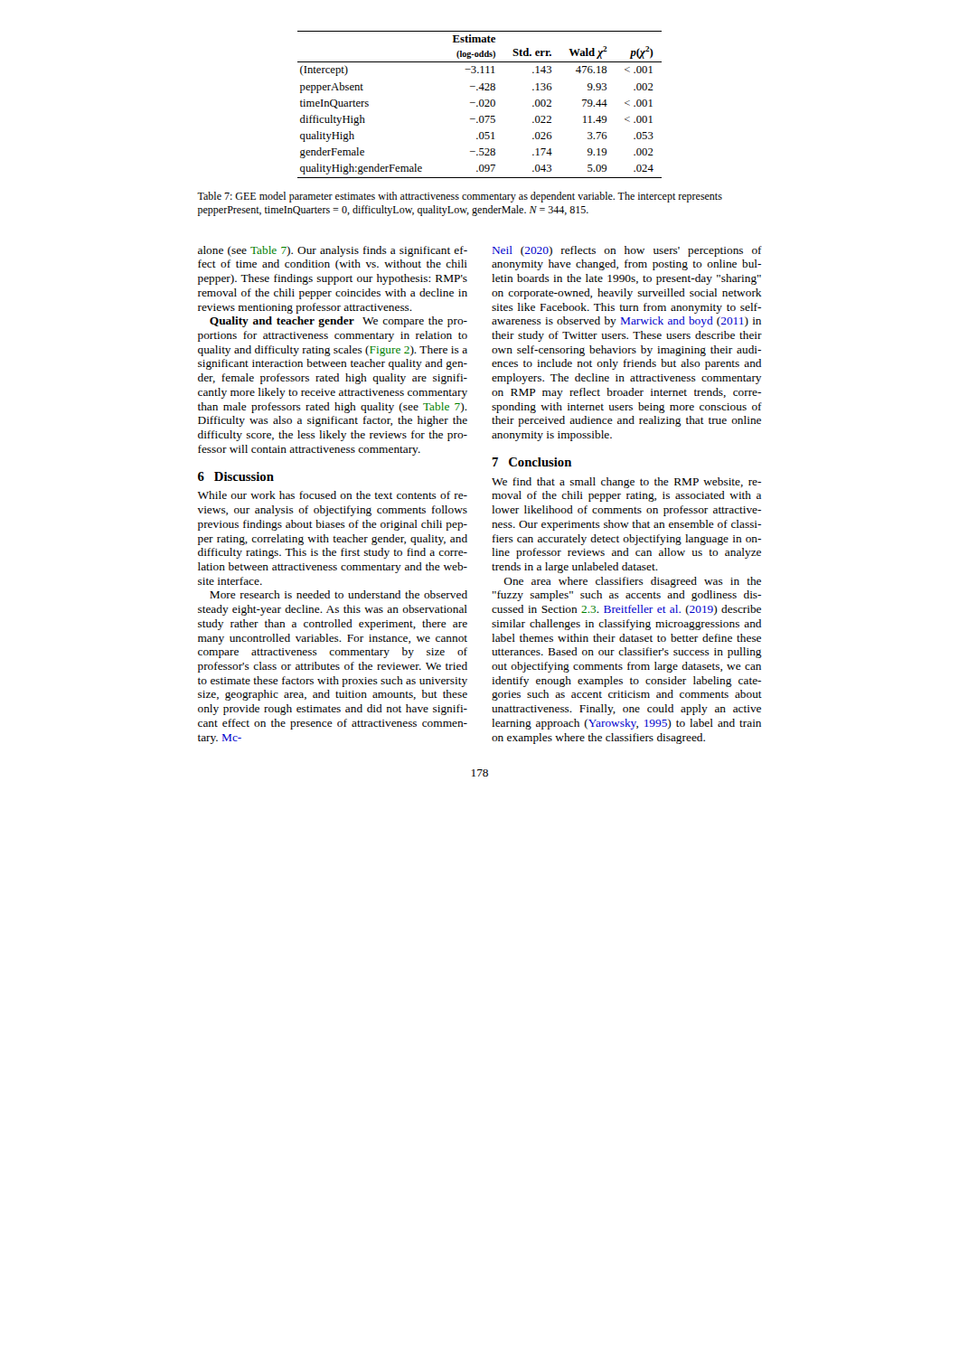| | Estimate | Std. err. | Wald χ 2 | p ( χ 2 ) |
| --- | --- | --- | --- | --- |
| | (log-odds) |
| (Intercept) | −3.111 | .143 | 476.18 | < .001 |
| pepperAbsent | −.428 | .136 | 9.93 | .002 |
| timeInQuarters | −.020 | .002 | 79.44 | < .001 |
| difficultyHigh | −.075 | .022 | 11.49 | < .001 |
| qualityHigh | .051 | .026 | 3.76 | .053 |
| genderFemale | −.528 | .174 | 9.19 | .002 |
| qualityHigh:genderFemale | .097 | .043 | 5.09 | .024 |
Table 7: GEE model parameter estimates with attractiveness commentary as dependent variable. The intercept represents pepperPresent, timeInQuarters = 0, difficultyLow, qualityLow, genderMale. N = 344, 815.
alone (see Table 7). Our analysis finds a significant effect of time and condition (with vs. without the chili pepper). These findings support our hypothesis: RMP's removal of the chili pepper coincides with a decline in reviews mentioning professor attractiveness.
Quality and teacher gender We compare the proportions for attractiveness commentary in relation to quality and difficulty rating scales (Figure 2). There is a significant interaction between teacher quality and gender, female professors rated high quality are significantly more likely to receive attractiveness commentary than male professors rated high quality (see Table 7). Difficulty was also a significant factor, the higher the difficulty score, the less likely the reviews for the professor will contain attractiveness commentary.
6 Discussion
While our work has focused on the text contents of reviews, our analysis of objectifying comments follows previous findings about biases of the original chili pepper rating, correlating with teacher gender, quality, and difficulty ratings. This is the first study to find a correlation between attractiveness commentary and the website interface.
More research is needed to understand the observed steady eight-year decline. As this was an observational study rather than a controlled experiment, there are many uncontrolled variables. For instance, we cannot compare attractiveness commentary by size of professor's class or attributes of the reviewer. We tried to estimate these factors with proxies such as university size, geographic area, and tuition amounts, but these only provide rough estimates and did not have significant effect on the presence of attractiveness commentary. Mc-
Neil (2020) reflects on how users' perceptions of anonymity have changed, from posting to online bulletin boards in the late 1990s, to present-day "sharing" on corporate-owned, heavily surveilled social network sites like Facebook. This turn from anonymity to self-awareness is observed by Marwick and boyd (2011) in their study of Twitter users. These users describe their own self-censoring behaviors by imagining their audiences to include not only friends but also parents and employers. The decline in attractiveness commentary on RMP may reflect broader internet trends, corresponding with internet users being more conscious of their perceived audience and realizing that true online anonymity is impossible.
7 Conclusion
We find that a small change to the RMP website, removal of the chili pepper rating, is associated with a lower likelihood of comments on professor attractiveness. Our experiments show that an ensemble of classifiers can accurately detect objectifying language in online professor reviews and can allow us to analyze trends in a large unlabeled dataset.
One area where classifiers disagreed was in the "fuzzy samples" such as accents and godliness discussed in Section 2.3. Breitfeller et al. (2019) describe similar challenges in classifying microaggressions and label themes within their dataset to better define these utterances. Based on our classifier's success in pulling out objectifying comments from large datasets, we can identify enough examples to consider labeling categories such as accent criticism and comments about unattractiveness. Finally, one could apply an active learning approach (Yarowsky, 1995) to label and train on examples where the classifiers disagreed.
178